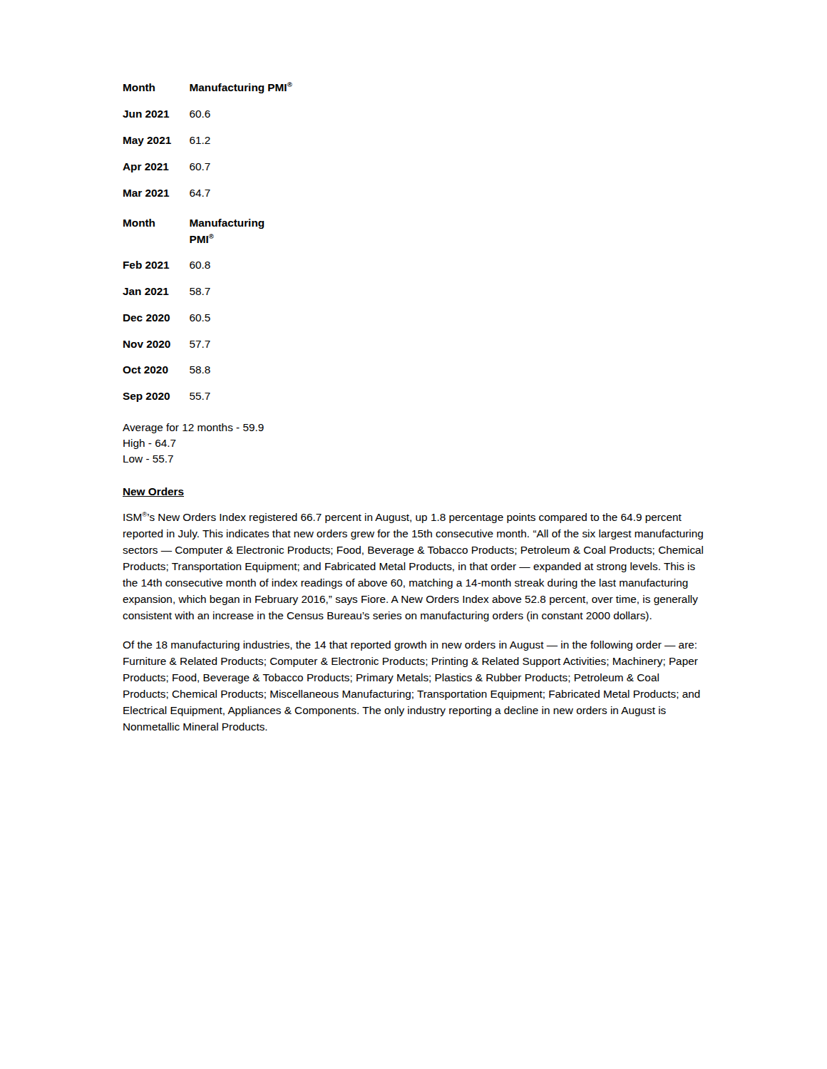| Month | Manufacturing PMI ® |
| --- | --- |
| Jun 2021 | 60.6 |
| May 2021 | 61.2 |
| Apr 2021 | 60.7 |
| Mar 2021 | 64.7 |
| Month | Manufacturing PMI ® |
| --- | --- |
| Feb 2021 | 60.8 |
| Jan 2021 | 58.7 |
| Dec 2020 | 60.5 |
| Nov 2020 | 57.7 |
| Oct 2020 | 58.8 |
| Sep 2020 | 55.7 |
Average for 12 months - 59.9
High - 64.7
Low - 55.7
New Orders
ISM®’s New Orders Index registered 66.7 percent in August, up 1.8 percentage points compared to the 64.9 percent reported in July. This indicates that new orders grew for the 15th consecutive month. “All of the six largest manufacturing sectors — Computer & Electronic Products; Food, Beverage & Tobacco Products; Petroleum & Coal Products; Chemical Products; Transportation Equipment; and Fabricated Metal Products, in that order — expanded at strong levels. This is the 14th consecutive month of index readings of above 60, matching a 14-month streak during the last manufacturing expansion, which began in February 2016,” says Fiore. A New Orders Index above 52.8 percent, over time, is generally consistent with an increase in the Census Bureau’s series on manufacturing orders (in constant 2000 dollars).
Of the 18 manufacturing industries, the 14 that reported growth in new orders in August — in the following order — are: Furniture & Related Products; Computer & Electronic Products; Printing & Related Support Activities; Machinery; Paper Products; Food, Beverage & Tobacco Products; Primary Metals; Plastics & Rubber Products; Petroleum & Coal Products; Chemical Products; Miscellaneous Manufacturing; Transportation Equipment; Fabricated Metal Products; and Electrical Equipment, Appliances & Components. The only industry reporting a decline in new orders in August is Nonmetallic Mineral Products.